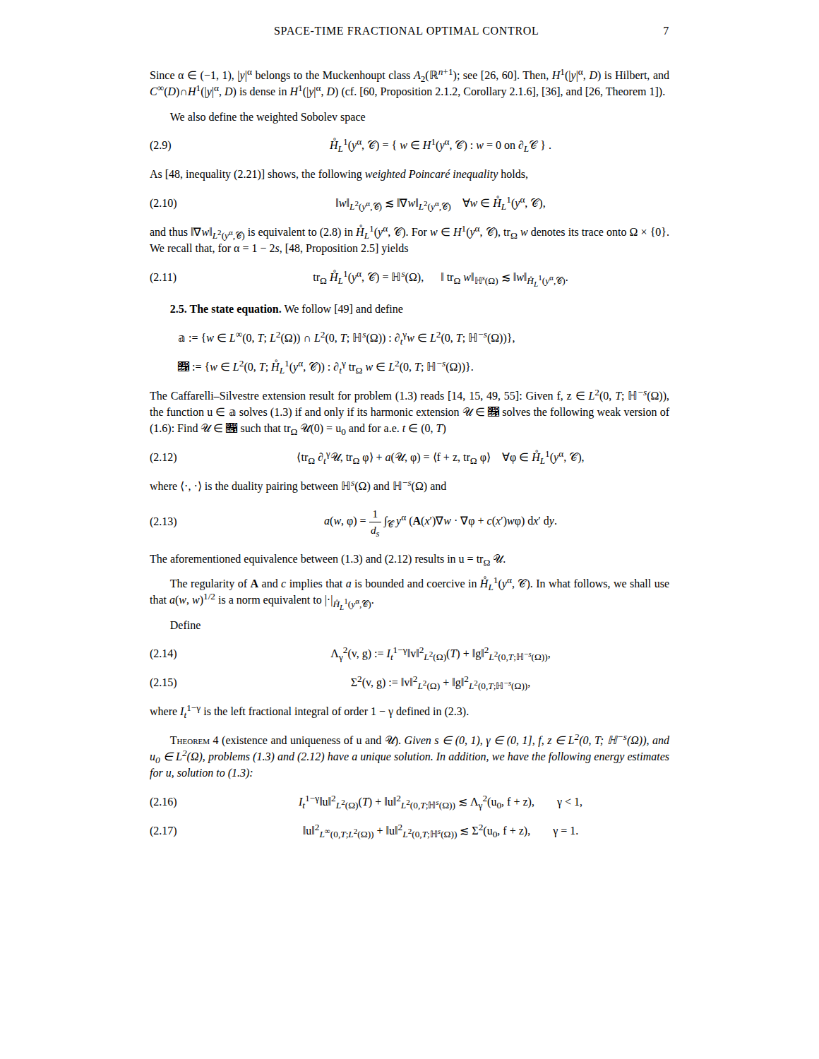SPACE-TIME FRACTIONAL OPTIMAL CONTROL 7
Since α ∈ (−1, 1), |y|α belongs to the Muckenhoupt class A2(ℝn+1); see [26, 60]. Then, H1(|y|α, D) is Hilbert, and C∞(D)∩H1(|y|α, D) is dense in H1(|y|α, D) (cf. [60, Proposition 2.1.2, Corollary 2.1.6], [36], and [26, Theorem 1]).
We also define the weighted Sobolev space
(2.9) H̊L1(yα, 𝒞) = { w ∈ H1(yα, 𝒞) : w = 0 on ∂L𝒞 } .
As [48, inequality (2.21)] shows, the following weighted Poincaré inequality holds,
(2.10) ‖w‖L2(yα,𝒞) ≲ ‖∇w‖L2(yα,𝒞) ∀w ∈ H̊L1(yα, 𝒞),
and thus ‖∇w‖L2(yα,𝒞) is equivalent to (2.8) in H̊L1(yα, 𝒞). For w ∈ H1(yα, 𝒞), trΩ w denotes its trace onto Ω × {0}. We recall that, for α = 1 − 2s, [48, Proposition 2.5] yields
(2.11) trΩ H̊L1(yα, 𝒞) = ℍs(Ω), ‖ trΩ w‖ℍs(Ω) ≲ ‖w‖H̊L1(yα,𝒞).
2.5. The state equation.
We follow [49] and define
𝕒 := {w ∈ L∞(0, T; L2(Ω)) ∩ L2(0, T; ℍs(Ω)) : ∂tγw ∈ L2(0, T; ℍ−s(Ω))},
𝕑 := {w ∈ L2(0, T; H̊L1(yα, 𝒞)) : ∂tγ trΩ w ∈ L2(0, T; ℍ−s(Ω))}.
The Caffarelli–Silvestre extension result for problem (1.3) reads [14, 15, 49, 55]: Given f, z ∈ L2(0, T; ℍ−s(Ω)), the function u ∈ 𝕒 solves (1.3) if and only if its harmonic extension 𝒰 ∈ 𝕑 solves the following weak version of (1.6): Find 𝒰 ∈ 𝕑 such that trΩ 𝒰(0) = u0 and for a.e. t ∈ (0, T)
(2.12) ⟨trΩ ∂tγ𝒰, trΩ φ⟩ + a(𝒰, φ) = ⟨f + z, trΩ φ⟩ ∀φ ∈ H̊L1(yα, 𝒞),
where ⟨·, ·⟩ is the duality pairing between ℍs(Ω) and ℍ−s(Ω) and
(2.13) a(w, φ) = 1 ds ∫𝒞 yα (A(x′)∇w · ∇φ + c(x′)wφ) dx′ dy.
The aforementioned equivalence between (1.3) and (2.12) results in u = trΩ 𝒰.
The regularity of A and c implies that a is bounded and coercive in H̊L1(yα, 𝒞). In what follows, we shall use that a(w, w)1/2 is a norm equivalent to |·|H̊L1(yα,𝒞).
Define
(2.14) Λγ2(v, g) := It1−γ‖v‖2L2(Ω)(T) + ‖g‖2L2(0,T;ℍ−s(Ω)),
(2.15) Σ2(v, g) := ‖v‖2L2(Ω) + ‖g‖2L2(0,T;ℍ−s(Ω)),
where It1−γ is the left fractional integral of order 1 − γ defined in (2.3).
Theorem 4 (existence and uniqueness of u and 𝒰). Given s ∈ (0, 1), γ ∈ (0, 1], f, z ∈ L2(0, T; ℍ−s(Ω)), and u0 ∈ L2(Ω), problems (1.3) and (2.12) have a unique solution. In addition, we have the following energy estimates for u, solution to (1.3):
(2.16) It1−γ‖u‖2L2(Ω)(T) + ‖u‖2L2(0,T;ℍs(Ω)) ≲ Λγ2(u0, f + z), γ < 1,
(2.17) ‖u‖2L∞(0,T;L2(Ω)) + ‖u‖2L2(0,T;ℍs(Ω)) ≲ Σ2(u0, f + z), γ = 1.